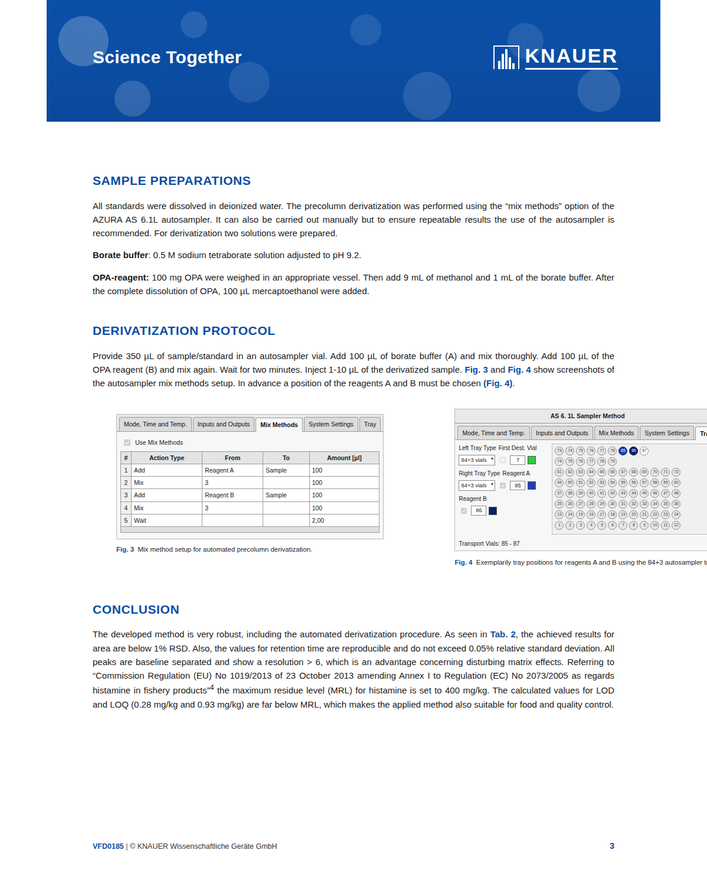Science Together
KNAUER
Sample Preparations
All standards were dissolved in deionized water. The precolumn derivatization was performed using the “mix methods” option of the AZURA AS 6.1L autosampler. It can also be carried out manually but to ensure repeatable results the use of the autosampler is recommended. For derivatization two solutions were prepared.
Borate buffer: 0.5 M sodium tetraborate solution adjusted to pH 9.2.
OPA-reagent: 100 mg OPA were weighed in an appropriate vessel. Then add 9 mL of methanol and 1 mL of the borate buffer. After the complete dissolution of OPA, 100 µL mercaptoethanol were added.
Derivatization Protocol
Provide 350 µL of sample/standard in an autosampler vial. Add 100 µL of borate buffer (A) and mix thoroughly. Add 100 µL of the OPA reagent (B) and mix again. Wait for two minutes. Inject 1-10 µL of the derivatized sample. Fig. 3 and Fig. 4 show screenshots of the autosampler mix methods setup. In advance a position of the reagents A and B must be chosen (Fig. 4).
Mode, Time and Temp.
Inputs and Outputs
Mix Methods
System Settings
Tray
Use Mix Methods
| # | Action Type | From | To | Amount [µl] |
| --- | --- | --- | --- | --- |
| 1 | Add | Reagent A | Sample | 100 |
| 2 | Mix | 3 | | 100 |
| 3 | Add | Reagent B | Sample | 100 |
| 4 | Mix | 3 | | 100 |
| 5 | Wait | | | 2,00 |
Fig. 3 Mix method setup for automated precolumn derivatization.
AS 6. 1L Sampler Method
Mode, Time and Temp.
Inputs and Outputs
Mix Methods
System Settings
Tray
Left Tray Type First Dest. Vial
84+3 vials 7
Right Tray Type Reagent A
84+3 vials 85
Reagent B
86
737475767778 858687
747576777879
616263646566676869707172
495051525354555657585960
373839404142434445464748
252627282930313233343536
131415161718192021222324
123456789101112
Transport Vials: 85 - 87
Fig. 4 Exemplarily tray positions for reagents A and B using the 84+3 autosampler tray.
Conclusion
The developed method is very robust, including the automated derivatization procedure. As seen in Tab. 2, the achieved results for area are below 1% RSD. Also, the values for retention time are reproducible and do not exceed 0.05% relative standard deviation. All peaks are baseline separated and show a resolution > 6, which is an advantage concerning disturbing matrix effects. Referring to “Commission Regulation (EU) No 1019/2013 of 23 October 2013 amending Annex I to Regulation (EC) No 2073/2005 as regards histamine in fishery products”4 the maximum residue level (MRL) for histamine is set to 400 mg/kg. The calculated values for LOD and LOQ (0.28 mg/kg and 0.93 mg/kg) are far below MRL, which makes the applied method also suitable for food and quality control.
VFD0185 | © KNAUER Wissenschaftliche Geräte GmbH
3